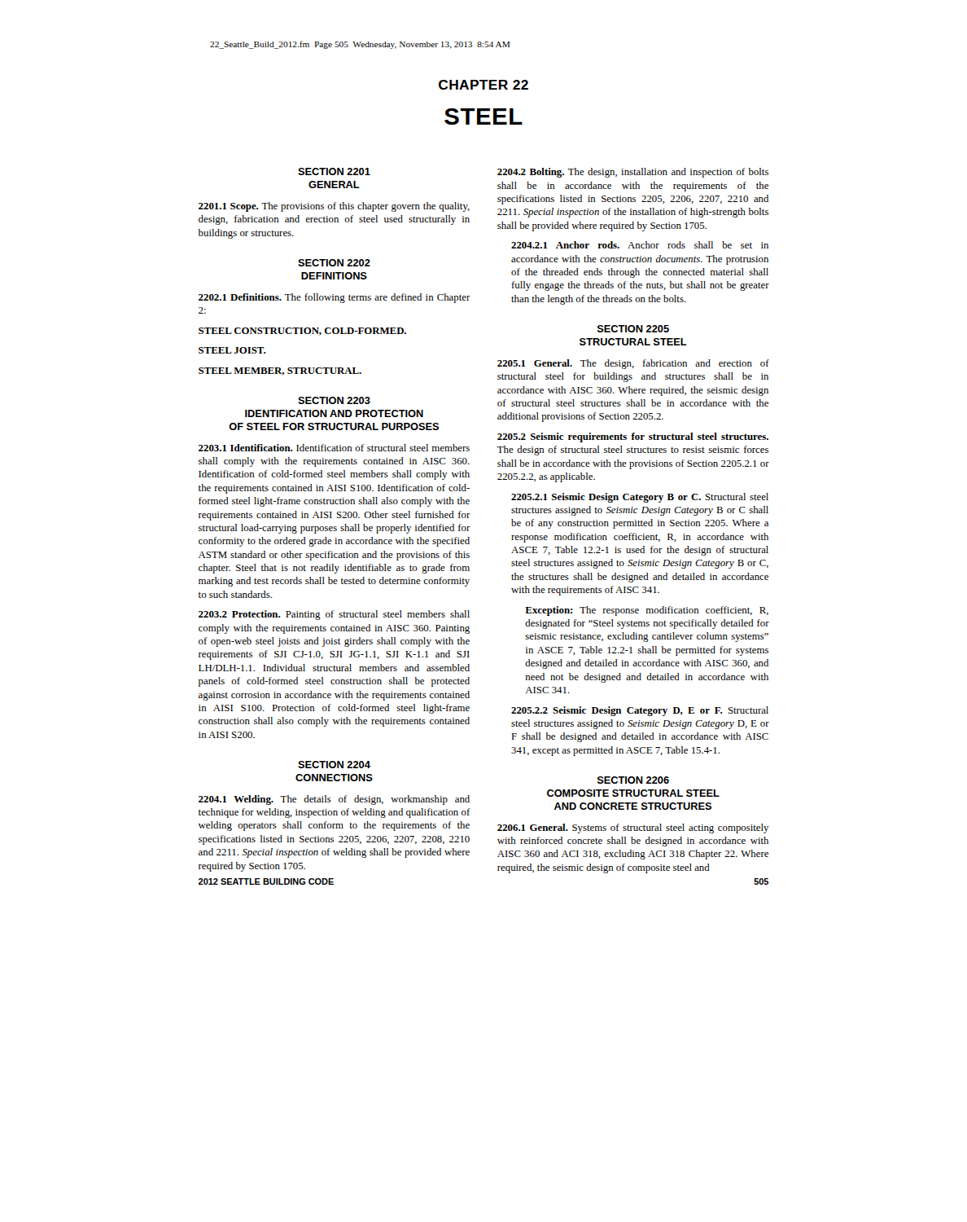22_Seattle_Build_2012.fm Page 505 Wednesday, November 13, 2013 8:54 AM
CHAPTER 22
STEEL
SECTION 2201
GENERAL
2201.1 Scope. The provisions of this chapter govern the quality, design, fabrication and erection of steel used structurally in buildings or structures.
SECTION 2202
DEFINITIONS
2202.1 Definitions. The following terms are defined in Chapter 2:
STEEL CONSTRUCTION, COLD-FORMED.
STEEL JOIST.
STEEL MEMBER, STRUCTURAL.
SECTION 2203
IDENTIFICATION AND PROTECTION
OF STEEL FOR STRUCTURAL PURPOSES
2203.1 Identification. Identification of structural steel members shall comply with the requirements contained in AISC 360. Identification of cold-formed steel members shall comply with the requirements contained in AISI S100. Identification of cold-formed steel light-frame construction shall also comply with the requirements contained in AISI S200. Other steel furnished for structural load-carrying purposes shall be properly identified for conformity to the ordered grade in accordance with the specified ASTM standard or other specification and the provisions of this chapter. Steel that is not readily identifiable as to grade from marking and test records shall be tested to determine conformity to such standards.
2203.2 Protection. Painting of structural steel members shall comply with the requirements contained in AISC 360. Painting of open-web steel joists and joist girders shall comply with the requirements of SJI CJ-1.0, SJI JG-1.1, SJI K-1.1 and SJI LH/DLH-1.1. Individual structural members and assembled panels of cold-formed steel construction shall be protected against corrosion in accordance with the requirements contained in AISI S100. Protection of cold-formed steel light-frame construction shall also comply with the requirements contained in AISI S200.
SECTION 2204
CONNECTIONS
2204.1 Welding. The details of design, workmanship and technique for welding, inspection of welding and qualification of welding operators shall conform to the requirements of the specifications listed in Sections 2205, 2206, 2207, 2208, 2210 and 2211. Special inspection of welding shall be provided where required by Section 1705.
2204.2 Bolting. The design, installation and inspection of bolts shall be in accordance with the requirements of the specifications listed in Sections 2205, 2206, 2207, 2210 and 2211. Special inspection of the installation of high-strength bolts shall be provided where required by Section 1705.
2204.2.1 Anchor rods. Anchor rods shall be set in accordance with the construction documents. The protrusion of the threaded ends through the connected material shall fully engage the threads of the nuts, but shall not be greater than the length of the threads on the bolts.
SECTION 2205
STRUCTURAL STEEL
2205.1 General. The design, fabrication and erection of structural steel for buildings and structures shall be in accordance with AISC 360. Where required, the seismic design of structural steel structures shall be in accordance with the additional provisions of Section 2205.2.
2205.2 Seismic requirements for structural steel structures. The design of structural steel structures to resist seismic forces shall be in accordance with the provisions of Section 2205.2.1 or 2205.2.2, as applicable.
2205.2.1 Seismic Design Category B or C. Structural steel structures assigned to Seismic Design Category B or C shall be of any construction permitted in Section 2205. Where a response modification coefficient, R, in accordance with ASCE 7, Table 12.2-1 is used for the design of structural steel structures assigned to Seismic Design Category B or C, the structures shall be designed and detailed in accordance with the requirements of AISC 341.
Exception: The response modification coefficient, R, designated for “Steel systems not specifically detailed for seismic resistance, excluding cantilever column systems” in ASCE 7, Table 12.2-1 shall be permitted for systems designed and detailed in accordance with AISC 360, and need not be designed and detailed in accordance with AISC 341.
2205.2.2 Seismic Design Category D, E or F. Structural steel structures assigned to Seismic Design Category D, E or F shall be designed and detailed in accordance with AISC 341, except as permitted in ASCE 7, Table 15.4-1.
SECTION 2206
COMPOSITE STRUCTURAL STEEL
AND CONCRETE STRUCTURES
2206.1 General. Systems of structural steel acting compositely with reinforced concrete shall be designed in accordance with AISC 360 and ACI 318, excluding ACI 318 Chapter 22. Where required, the seismic design of composite steel and
2012 SEATTLE BUILDING CODE 505